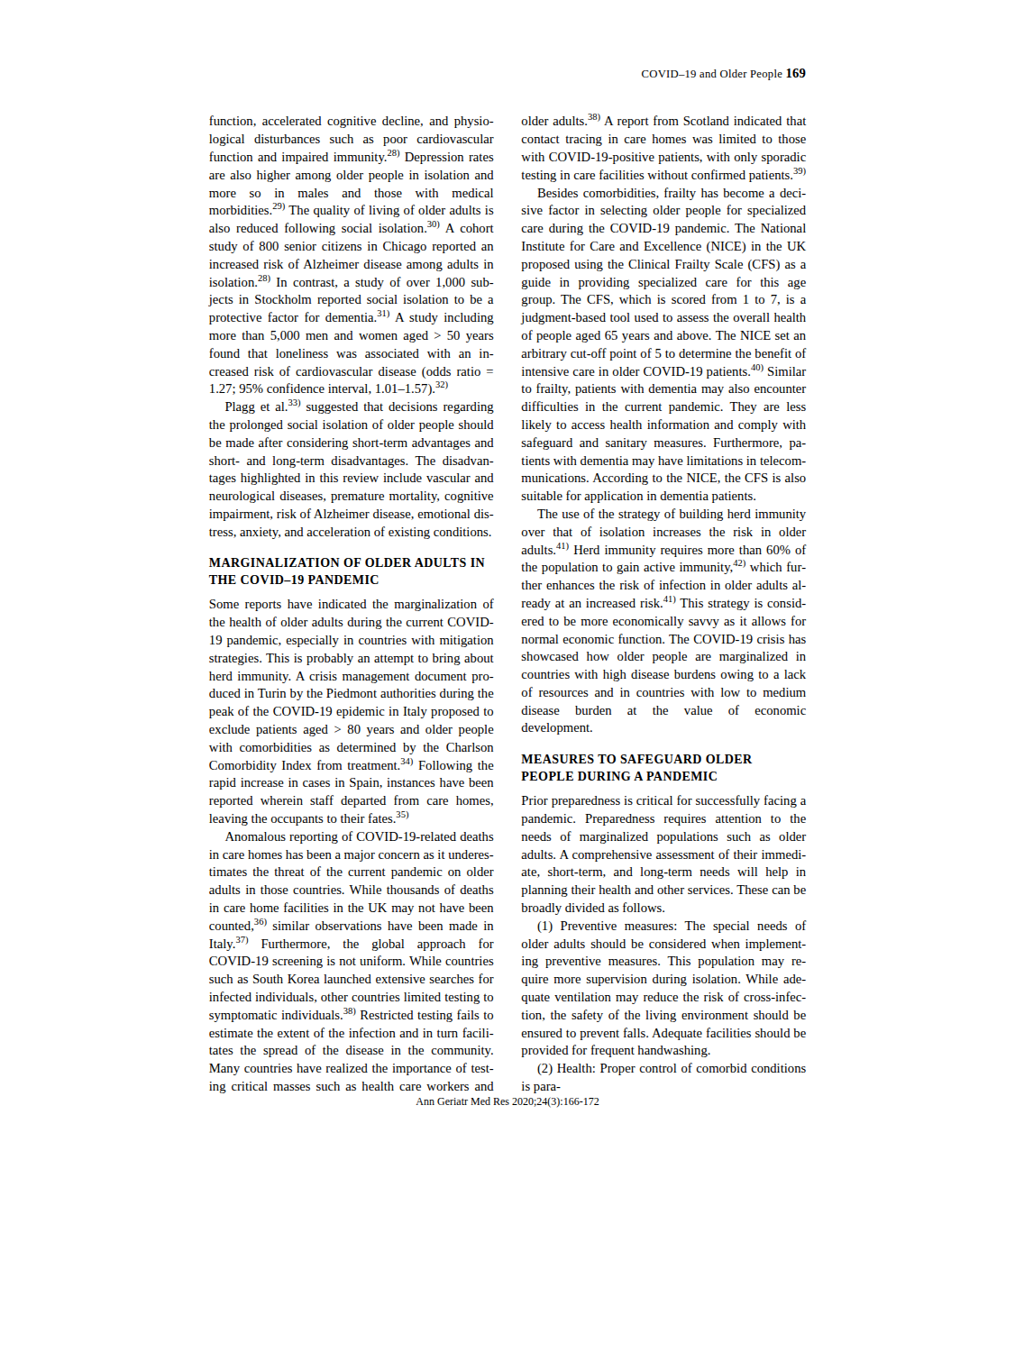COVID–19 and Older People 169
function, accelerated cognitive decline, and physiological disturbances such as poor cardiovascular function and impaired immunity.28) Depression rates are also higher among older people in isolation and more so in males and those with medical morbidities.29) The quality of living of older adults is also reduced following social isolation.30) A cohort study of 800 senior citizens in Chicago reported an increased risk of Alzheimer disease among adults in isolation.28) In contrast, a study of over 1,000 subjects in Stockholm reported social isolation to be a protective factor for dementia.31) A study including more than 5,000 men and women aged > 50 years found that loneliness was associated with an increased risk of cardiovascular disease (odds ratio = 1.27; 95% confidence interval, 1.01–1.57).32)
Plagg et al.33) suggested that decisions regarding the prolonged social isolation of older people should be made after considering short-term advantages and short- and long-term disadvantages. The disadvantages highlighted in this review include vascular and neurological diseases, premature mortality, cognitive impairment, risk of Alzheimer disease, emotional distress, anxiety, and acceleration of existing conditions.
MARGINALIZATION OF OLDER ADULTS IN THE COVID–19 PANDEMIC
Some reports have indicated the marginalization of the health of older adults during the current COVID-19 pandemic, especially in countries with mitigation strategies. This is probably an attempt to bring about herd immunity. A crisis management document produced in Turin by the Piedmont authorities during the peak of the COVID-19 epidemic in Italy proposed to exclude patients aged > 80 years and older people with comorbidities as determined by the Charlson Comorbidity Index from treatment.34) Following the rapid increase in cases in Spain, instances have been reported wherein staff departed from care homes, leaving the occupants to their fates.35)
Anomalous reporting of COVID-19-related deaths in care homes has been a major concern as it underestimates the threat of the current pandemic on older adults in those countries. While thousands of deaths in care home facilities in the UK may not have been counted,36) similar observations have been made in Italy.37) Furthermore, the global approach for COVID-19 screening is not uniform. While countries such as South Korea launched extensive searches for infected individuals, other countries limited testing to symptomatic individuals.38) Restricted testing fails to estimate the extent of the infection and in turn facilitates the spread of the disease in the community. Many countries have realized the importance of testing critical masses such as health care workers and older adults.38) A report from Scotland indicated that contact tracing in care homes was limited to those with COVID-19-positive patients, with only sporadic testing in care facilities without confirmed patients.39)
Besides comorbidities, frailty has become a decisive factor in selecting older people for specialized care during the COVID-19 pandemic. The National Institute for Care and Excellence (NICE) in the UK proposed using the Clinical Frailty Scale (CFS) as a guide in providing specialized care for this age group. The CFS, which is scored from 1 to 7, is a judgment-based tool used to assess the overall health of people aged 65 years and above. The NICE set an arbitrary cut-off point of 5 to determine the benefit of intensive care in older COVID-19 patients.40) Similar to frailty, patients with dementia may also encounter difficulties in the current pandemic. They are less likely to access health information and comply with safeguard and sanitary measures. Furthermore, patients with dementia may have limitations in telecommunications. According to the NICE, the CFS is also suitable for application in dementia patients.
The use of the strategy of building herd immunity over that of isolation increases the risk in older adults.41) Herd immunity requires more than 60% of the population to gain active immunity,42) which further enhances the risk of infection in older adults already at an increased risk.41) This strategy is considered to be more economically savvy as it allows for normal economic function. The COVID-19 crisis has showcased how older people are marginalized in countries with high disease burdens owing to a lack of resources and in countries with low to medium disease burden at the value of economic development.
MEASURES TO SAFEGUARD OLDER PEOPLE DURING A PANDEMIC
Prior preparedness is critical for successfully facing a pandemic. Preparedness requires attention to the needs of marginalized populations such as older adults. A comprehensive assessment of their immediate, short-term, and long-term needs will help in planning their health and other services. These can be broadly divided as follows.
(1) Preventive measures: The special needs of older adults should be considered when implementing preventive measures. This population may require more supervision during isolation. While adequate ventilation may reduce the risk of cross-infection, the safety of the living environment should be ensured to prevent falls. Adequate facilities should be provided for frequent handwashing.
(2) Health: Proper control of comorbid conditions is para-
Ann Geriatr Med Res 2020;24(3):166-172